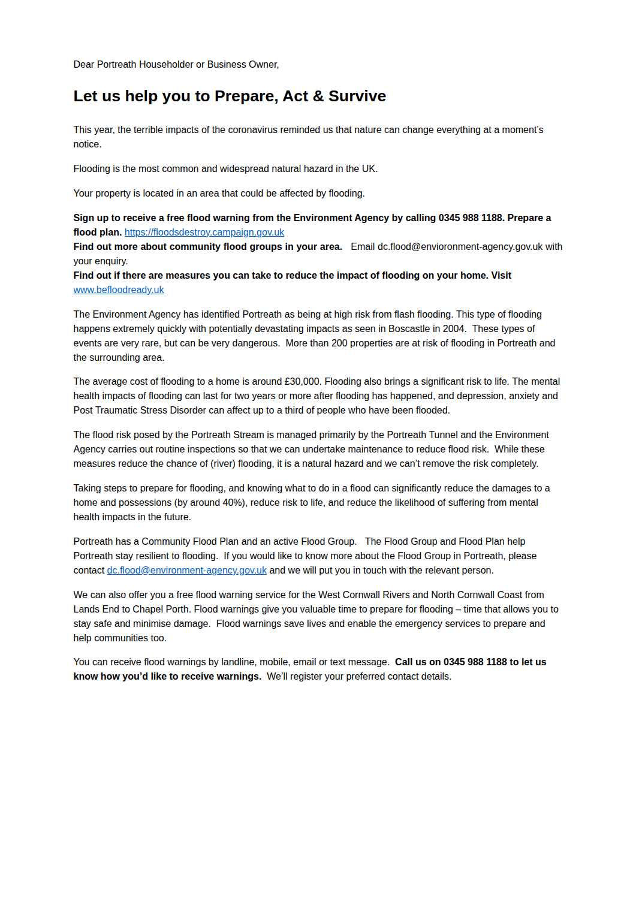Dear Portreath Householder or Business Owner,
Let us help you to Prepare, Act & Survive
This year, the terrible impacts of the coronavirus reminded us that nature can change everything at a moment’s notice.
Flooding is the most common and widespread natural hazard in the UK.
Your property is located in an area that could be affected by flooding.
Sign up to receive a free flood warning from the Environment Agency by calling 0345 988 1188. Prepare a flood plan. https://floodsdestroy.campaign.gov.uk
Find out more about community flood groups in your area. Email dc.flood@envioronment-agency.gov.uk with your enquiry.
Find out if there are measures you can take to reduce the impact of flooding on your home. Visit www.befloodready.uk
The Environment Agency has identified Portreath as being at high risk from flash flooding. This type of flooding happens extremely quickly with potentially devastating impacts as seen in Boscastle in 2004. These types of events are very rare, but can be very dangerous. More than 200 properties are at risk of flooding in Portreath and the surrounding area.
The average cost of flooding to a home is around £30,000. Flooding also brings a significant risk to life. The mental health impacts of flooding can last for two years or more after flooding has happened, and depression, anxiety and Post Traumatic Stress Disorder can affect up to a third of people who have been flooded.
The flood risk posed by the Portreath Stream is managed primarily by the Portreath Tunnel and the Environment Agency carries out routine inspections so that we can undertake maintenance to reduce flood risk. While these measures reduce the chance of (river) flooding, it is a natural hazard and we can’t remove the risk completely.
Taking steps to prepare for flooding, and knowing what to do in a flood can significantly reduce the damages to a home and possessions (by around 40%), reduce risk to life, and reduce the likelihood of suffering from mental health impacts in the future.
Portreath has a Community Flood Plan and an active Flood Group. The Flood Group and Flood Plan help Portreath stay resilient to flooding. If you would like to know more about the Flood Group in Portreath, please contact dc.flood@environment-agency.gov.uk and we will put you in touch with the relevant person.
We can also offer you a free flood warning service for the West Cornwall Rivers and North Cornwall Coast from Lands End to Chapel Porth. Flood warnings give you valuable time to prepare for flooding – time that allows you to stay safe and minimise damage. Flood warnings save lives and enable the emergency services to prepare and help communities too.
You can receive flood warnings by landline, mobile, email or text message. Call us on 0345 988 1188 to let us know how you’d like to receive warnings. We’ll register your preferred contact details.